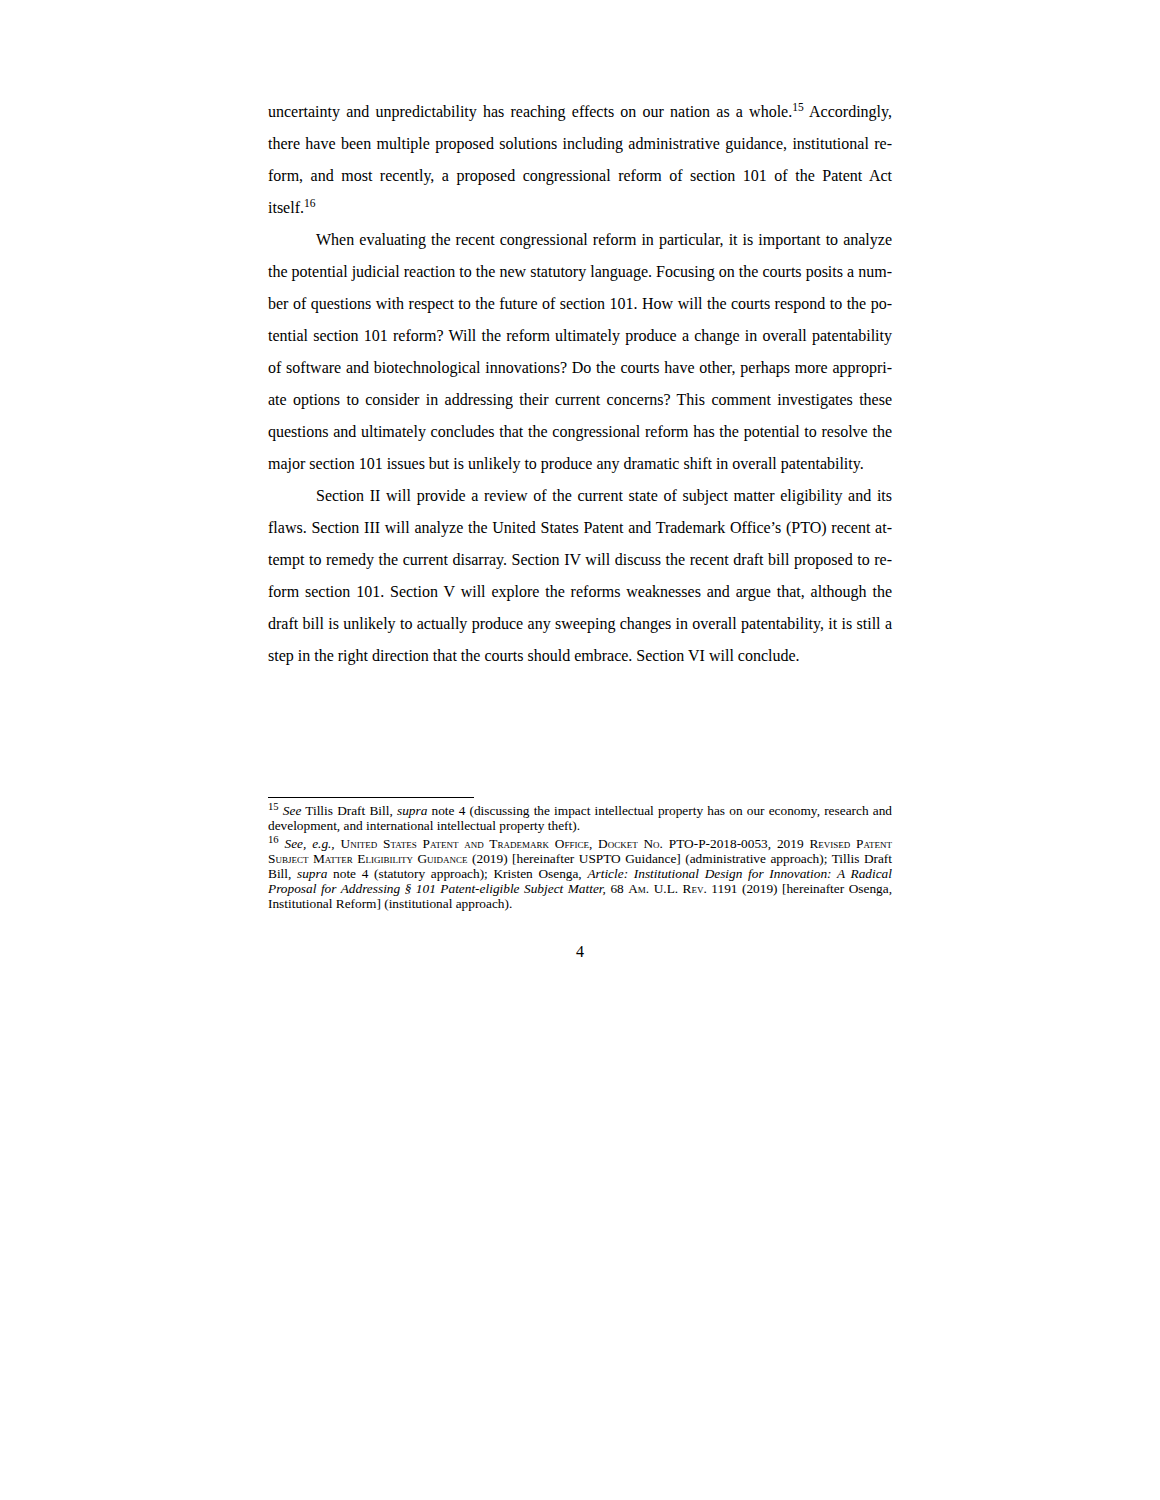uncertainty and unpredictability has reaching effects on our nation as a whole.15 Accordingly, there have been multiple proposed solutions including administrative guidance, institutional reform, and most recently, a proposed congressional reform of section 101 of the Patent Act itself.16
When evaluating the recent congressional reform in particular, it is important to analyze the potential judicial reaction to the new statutory language. Focusing on the courts posits a number of questions with respect to the future of section 101. How will the courts respond to the potential section 101 reform? Will the reform ultimately produce a change in overall patentability of software and biotechnological innovations? Do the courts have other, perhaps more appropriate options to consider in addressing their current concerns? This comment investigates these questions and ultimately concludes that the congressional reform has the potential to resolve the major section 101 issues but is unlikely to produce any dramatic shift in overall patentability.
Section II will provide a review of the current state of subject matter eligibility and its flaws. Section III will analyze the United States Patent and Trademark Office’s (PTO) recent attempt to remedy the current disarray. Section IV will discuss the recent draft bill proposed to reform section 101. Section V will explore the reforms weaknesses and argue that, although the draft bill is unlikely to actually produce any sweeping changes in overall patentability, it is still a step in the right direction that the courts should embrace. Section VI will conclude.
15 See Tillis Draft Bill, supra note 4 (discussing the impact intellectual property has on our economy, research and development, and international intellectual property theft).
16 See, e.g., United States Patent and Trademark Office, Docket No. PTO-P-2018-0053, 2019 Revised Patent Subject Matter Eligibility Guidance (2019) [hereinafter USPTO Guidance] (administrative approach); Tillis Draft Bill, supra note 4 (statutory approach); Kristen Osenga, Article: Institutional Design for Innovation: A Radical Proposal for Addressing § 101 Patent-eligible Subject Matter, 68 Am. U.L. Rev. 1191 (2019) [hereinafter Osenga, Institutional Reform] (institutional approach).
4